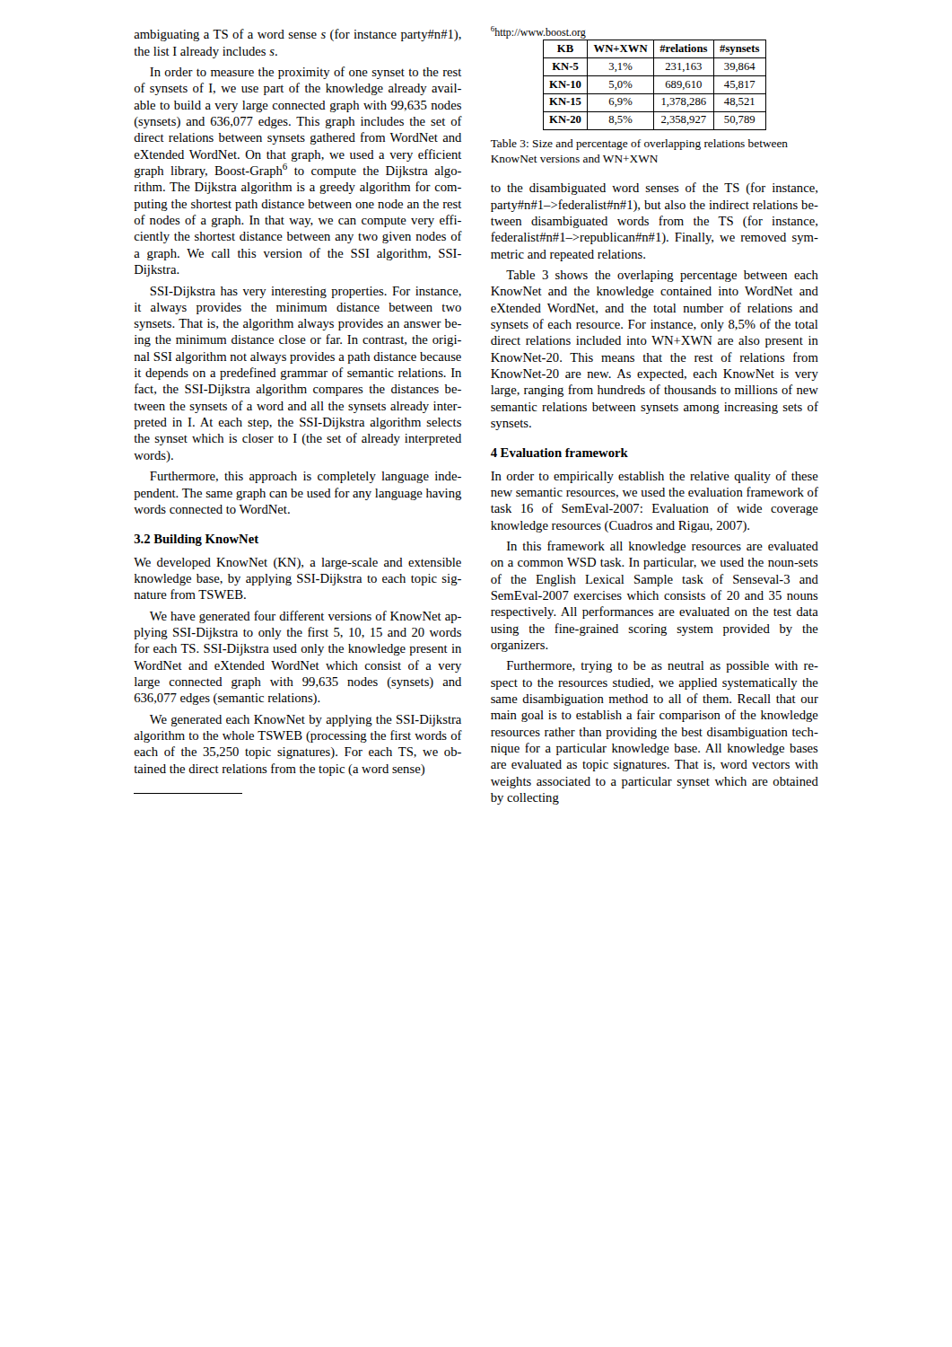ambiguating a TS of a word sense s (for instance party#n#1), the list I already includes s.
In order to measure the proximity of one synset to the rest of synsets of I, we use part of the knowledge already available to build a very large connected graph with 99,635 nodes (synsets) and 636,077 edges. This graph includes the set of direct relations between synsets gathered from WordNet and eXtended WordNet. On that graph, we used a very efficient graph library, Boost-Graph6 to compute the Dijkstra algorithm. The Dijkstra algorithm is a greedy algorithm for computing the shortest path distance between one node an the rest of nodes of a graph. In that way, we can compute very efficiently the shortest distance between any two given nodes of a graph. We call this version of the SSI algorithm, SSI-Dijkstra.
SSI-Dijkstra has very interesting properties. For instance, it always provides the minimum distance between two synsets. That is, the algorithm always provides an answer being the minimum distance close or far. In contrast, the original SSI algorithm not always provides a path distance because it depends on a predefined grammar of semantic relations. In fact, the SSI-Dijkstra algorithm compares the distances between the synsets of a word and all the synsets already interpreted in I. At each step, the SSI-Dijkstra algorithm selects the synset which is closer to I (the set of already interpreted words).
Furthermore, this approach is completely language independent. The same graph can be used for any language having words connected to WordNet.
3.2 Building KnowNet
We developed KnowNet (KN), a large-scale and extensible knowledge base, by applying SSI-Dijkstra to each topic signature from TSWEB.
We have generated four different versions of KnowNet applying SSI-Dijkstra to only the first 5, 10, 15 and 20 words for each TS. SSI-Dijkstra used only the knowledge present in WordNet and eXtended WordNet which consist of a very large connected graph with 99,635 nodes (synsets) and 636,077 edges (semantic relations).
We generated each KnowNet by applying the SSI-Dijkstra algorithm to the whole TSWEB (processing the first words of each of the 35,250 topic signatures). For each TS, we obtained the direct relations from the topic (a word sense)
6http://www.boost.org
| KB | WN+XWN | #relations | #synsets |
| --- | --- | --- | --- |
| KN-5 | 3,1% | 231,163 | 39,864 |
| KN-10 | 5,0% | 689,610 | 45,817 |
| KN-15 | 6,9% | 1,378,286 | 48,521 |
| KN-20 | 8,5% | 2,358,927 | 50,789 |
Table 3: Size and percentage of overlapping relations between KnowNet versions and WN+XWN
to the disambiguated word senses of the TS (for instance, party#n#1–>federalist#n#1), but also the indirect relations between disambiguated words from the TS (for instance, federalist#n#1–>republican#n#1). Finally, we removed symmetric and repeated relations.
Table 3 shows the overlaping percentage between each KnowNet and the knowledge contained into WordNet and eXtended WordNet, and the total number of relations and synsets of each resource. For instance, only 8,5% of the total direct relations included into WN+XWN are also present in KnowNet-20. This means that the rest of relations from KnowNet-20 are new. As expected, each KnowNet is very large, ranging from hundreds of thousands to millions of new semantic relations between synsets among increasing sets of synsets.
4 Evaluation framework
In order to empirically establish the relative quality of these new semantic resources, we used the evaluation framework of task 16 of SemEval-2007: Evaluation of wide coverage knowledge resources (Cuadros and Rigau, 2007).
In this framework all knowledge resources are evaluated on a common WSD task. In particular, we used the noun-sets of the English Lexical Sample task of Senseval-3 and SemEval-2007 exercises which consists of 20 and 35 nouns respectively. All performances are evaluated on the test data using the fine-grained scoring system provided by the organizers.
Furthermore, trying to be as neutral as possible with respect to the resources studied, we applied systematically the same disambiguation method to all of them. Recall that our main goal is to establish a fair comparison of the knowledge resources rather than providing the best disambiguation technique for a particular knowledge base. All knowledge bases are evaluated as topic signatures. That is, word vectors with weights associated to a particular synset which are obtained by collecting